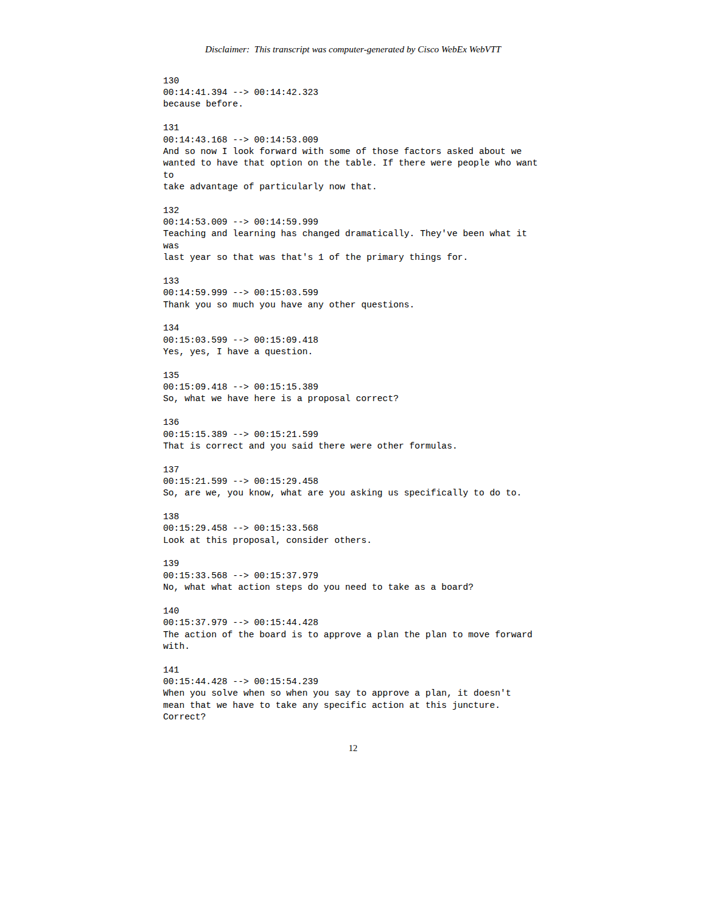Disclaimer: This transcript was computer-generated by Cisco WebEx WebVTT
130
00:14:41.394 --> 00:14:42.323
because before.

131
00:14:43.168 --> 00:14:53.009
And so now I look forward with some of those factors asked about we
wanted to have that option on the table. If there were people who want to
take advantage of particularly now that.

132
00:14:53.009 --> 00:14:59.999
Teaching and learning has changed dramatically. They've been what it was
last year so that was that's 1 of the primary things for.

133
00:14:59.999 --> 00:15:03.599
Thank you so much you have any other questions.

134
00:15:03.599 --> 00:15:09.418
Yes, yes, I have a question.

135
00:15:09.418 --> 00:15:15.389
So, what we have here is a proposal correct?

136
00:15:15.389 --> 00:15:21.599
That is correct and you said there were other formulas.

137
00:15:21.599 --> 00:15:29.458
So, are we, you know, what are you asking us specifically to do to.

138
00:15:29.458 --> 00:15:33.568
Look at this proposal, consider others.

139
00:15:33.568 --> 00:15:37.979
No, what what action steps do you need to take as a board?

140
00:15:37.979 --> 00:15:44.428
The action of the board is to approve a plan the plan to move forward
with.

141
00:15:44.428 --> 00:15:54.239
When you solve when so when you say to approve a plan, it doesn't
mean that we have to take any specific action at this juncture. Correct?
12